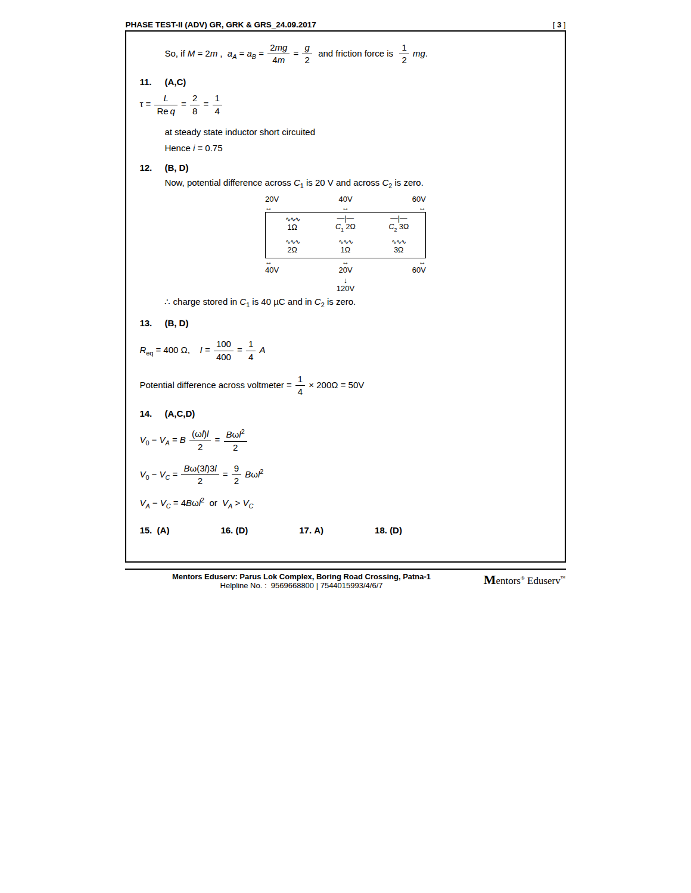PHASE TEST-II (ADV) GR, GRK & GRS_24.09.2017
[ 3 ]
So, if M = 2m , aA = aB = 2mg 4m = g 2 and friction force is 12 mg.
11.
(A,C)
τ = LRe q = 28 = 14
at steady state inductor short circuited
Hence i = 0.75
12.
(B, D)
Now, potential difference across C 1 is 20 V and across C 2 is zero.
20V 40V 60V
↔↔↔
∿∿∿
1Ω
—|—
C 1 2Ω
—|—
C 2 3Ω
∿∿∿
2Ω
∿∿∿
1Ω
∿∿∿
3Ω
↔↔↔
40V 20V 60V
↓
120V
∴ charge stored in C 1 is 40 µC and in C 2 is zero.
13.
(B, D)
Req = 400 Ω, I = 100400 = 14 A
Potential difference across voltmeter = 14 × 200Ω = 50V
14.
(A,C,D)
V 0 − VA = B (ωl)l 2 = Bωl 22
V 0 − VC = Bω(3l)3l 2 = 92 Bωl 2
VA − VC = 4Bωl 2 or VA > VC
15. (A)
16. (D)
17. A)
18. (D)
Mentors Eduserv: Parus Lok Complex, Boring Road Crossing, Patna-1
Helpline No. : 9569668800 | 7544015993/4/6/7
Mentors® Eduserv™